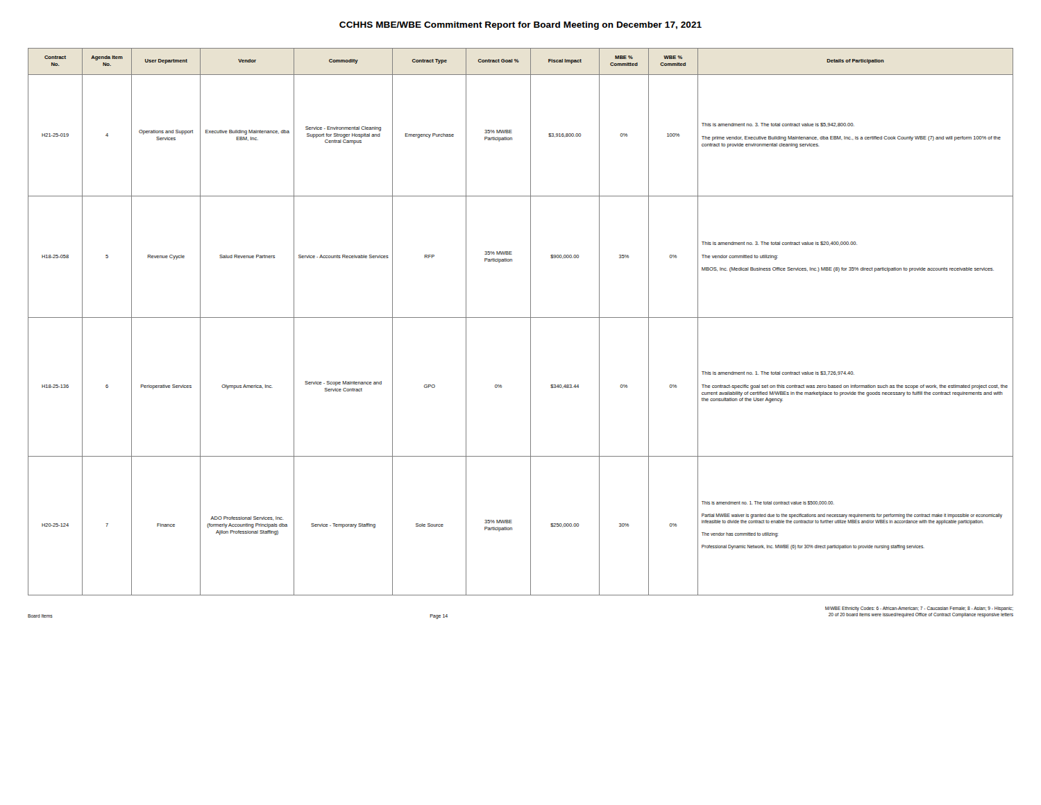CCHHS MBE/WBE Commitment Report for Board Meeting on December 17, 2021
| Contract No. | Agenda Item No. | User Department | Vendor | Commodity | Contract Type | Contract Goal % | Fiscal Impact | MBE % Committed | WBE % Commited | Details of Participation |
| --- | --- | --- | --- | --- | --- | --- | --- | --- | --- | --- |
| H21-25-019 | 4 | Operations and Support Services | Executive Building Maintenance, dba EBM, Inc. | Service - Environmental Cleaning Support for Stroger Hospital and Central Campus | Emergency Purchase | 35% MWBE Participation | $3,916,800.00 | 0% | 100% | This is amendment no. 3. The total contract value is $5,942,800.00. The prime vendor, Executive Building Maintenance, dba EBM, Inc., is a certified Cook County WBE (7) and will perform 100% of the contract to provide environmental cleaning services. |
| H18-25-058 | 5 | Revenue Cyycle | Salud Revenue Partners | Service - Accounts Receivable Services | RFP | 35% MWBE Participation | $900,000.00 | 35% | 0% | This is amendment no. 3. The total contract value is $20,400,000.00. The vendor committed to utilizing: MBOS, Inc. (Medical Business Office Services, Inc.) MBE (8) for 35% direct participation to provide accounts receivable services. |
| H18-25-136 | 6 | Perioperative Services | Olympus America, Inc. | Service - Scope Maintenance and Service Contract | GPO | 0% | $340,483.44 | 0% | 0% | This is amendment no. 1. The total contract value is $3,726,974.40. The contract-specific goal set on this contract was zero based on information such as the scope of work, the estimated project cost, the current availability of certified M/WBEs in the marketplace to provide the goods necessary to fulfill the contract requirements and with the consultation of the User Agency. |
| H20-25-124 | 7 | Finance | ADO Professional Services, Inc. (formerly Accounting Principals dba Ajilon Professional Staffing) | Service - Temporary Staffing | Sole Source | 35% MWBE Participation | $250,000.00 | 30% | 0% | This is amendment no. 1. The total contract value is $500,000.00. Partial MWBE waiver is granted due to the specifications and necessary requirements for performing the contract make it impossible or economically infeasible to divide the contract to enable the contractor to further utilize MBEs and/or WBEs in accordance with the applicable participation. The vendor has committed to utilizing: Professional Dynamic Network, Inc. MWBE (6) for 30% direct participation to provide nursing staffing services. |
Board Items
Page 14
M/WBE Ethnicity Codes: 6 - African-American; 7 - Caucasian Female; 8 - Asian; 9 - Hispanic;
20 of 20 board items were issued/required Office of Contract Compliance responsive letters